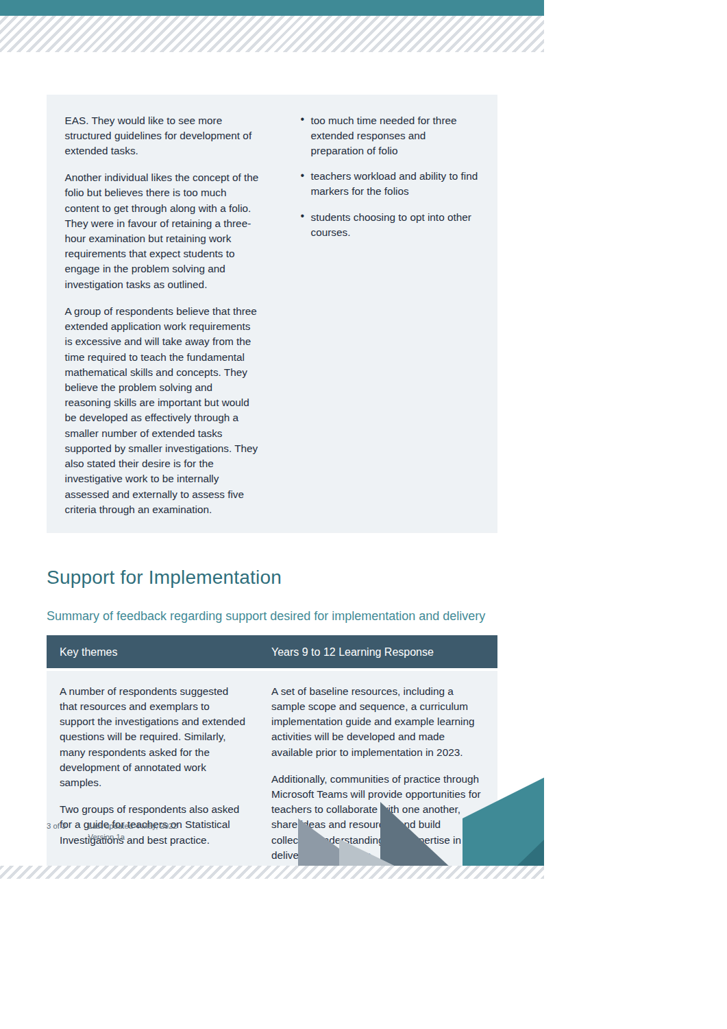EAS. They would like to see more structured guidelines for development of extended tasks.
Another individual likes the concept of the folio but believes there is too much content to get through along with a folio. They were in favour of retaining a three-hour examination but retaining work requirements that expect students to engage in the problem solving and investigation tasks as outlined.
A group of respondents believe that three extended application work requirements is excessive and will take away from the time required to teach the fundamental mathematical skills and concepts. They believe the problem solving and reasoning skills are important but would be developed as effectively through a smaller number of extended tasks supported by smaller investigations. They also stated their desire is for the investigative work to be internally assessed and externally to assess five criteria through an examination.
too much time needed for three extended responses and preparation of folio
teachers workload and ability to find markers for the folios
students choosing to opt into other courses.
Support for Implementation
Summary of feedback regarding support desired for implementation and delivery
| Key themes | Years 9 to 12 Learning Response |
| --- | --- |
| A number of respondents suggested that resources and exemplars to support the investigations and extended questions will be required. Similarly, many respondents asked for the development of annotated work samples. Two groups of respondents also asked for a guide for teachers on Statistical Investigations and best practice. | A set of baseline resources, including a sample scope and sequence, a curriculum implementation guide and example learning activities will be developed and made available prior to implementation in 2023. Additionally, communities of practice through Microsoft Teams will provide opportunities for teachers to collaborate with one another, share ideas and resources and build collective understanding and expertise in the delivery of the course. |
3 of 3 Last updated 4 May, 2022
Version 1a